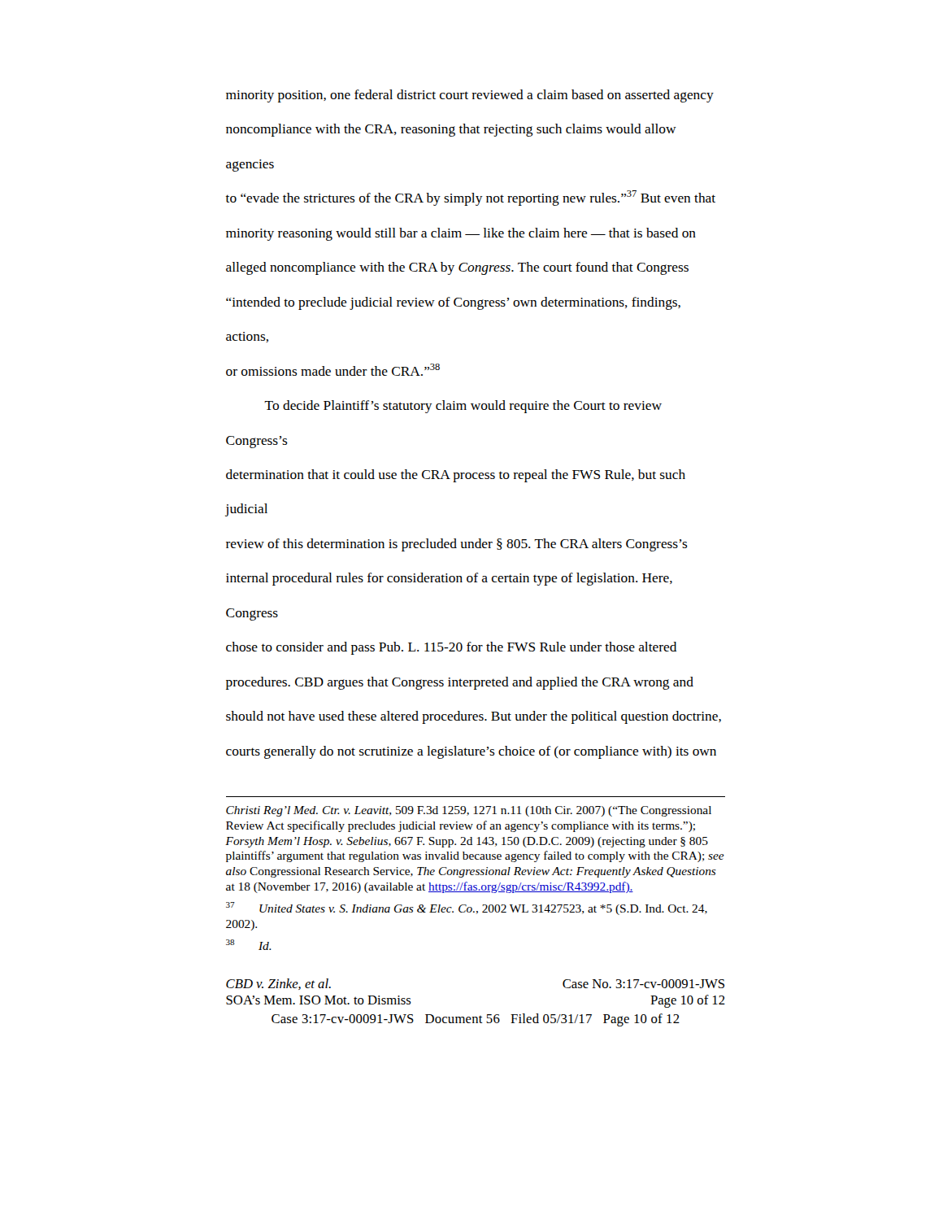minority position, one federal district court reviewed a claim based on asserted agency
noncompliance with the CRA, reasoning that rejecting such claims would allow agencies
to “evade the strictures of the CRA by simply not reporting new rules.”37 But even that
minority reasoning would still bar a claim — like the claim here — that is based on
alleged noncompliance with the CRA by Congress. The court found that Congress
“intended to preclude judicial review of Congress’ own determinations, findings, actions,
or omissions made under the CRA.”38
To decide Plaintiff’s statutory claim would require the Court to review Congress’s
determination that it could use the CRA process to repeal the FWS Rule, but such judicial
review of this determination is precluded under § 805. The CRA alters Congress’s
internal procedural rules for consideration of a certain type of legislation. Here, Congress
chose to consider and pass Pub. L. 115-20 for the FWS Rule under those altered
procedures. CBD argues that Congress interpreted and applied the CRA wrong and
should not have used these altered procedures. But under the political question doctrine,
courts generally do not scrutinize a legislature’s choice of (or compliance with) its own
Christi Reg’l Med. Ctr. v. Leavitt, 509 F.3d 1259, 1271 n.11 (10th Cir. 2007) (“The Congressional Review Act specifically precludes judicial review of an agency’s compliance with its terms.”); Forsyth Mem’l Hosp. v. Sebelius, 667 F. Supp. 2d 143, 150 (D.D.C. 2009) (rejecting under § 805 plaintiffs’ argument that regulation was invalid because agency failed to comply with the CRA); see also Congressional Research Service, The Congressional Review Act: Frequently Asked Questions at 18 (November 17, 2016) (available at https://fas.org/sgp/crs/misc/R43992.pdf).
37 United States v. S. Indiana Gas & Elec. Co., 2002 WL 31427523, at *5 (S.D. Ind. Oct. 24, 2002).
38 Id.
CBD v. Zinke, et al.
Case No. 3:17-cv-00091-JWS
SOA’s Mem. ISO Mot. to Dismiss
Page 10 of 12
Case 3:17-cv-00091-JWS Document 56 Filed 05/31/17 Page 10 of 12